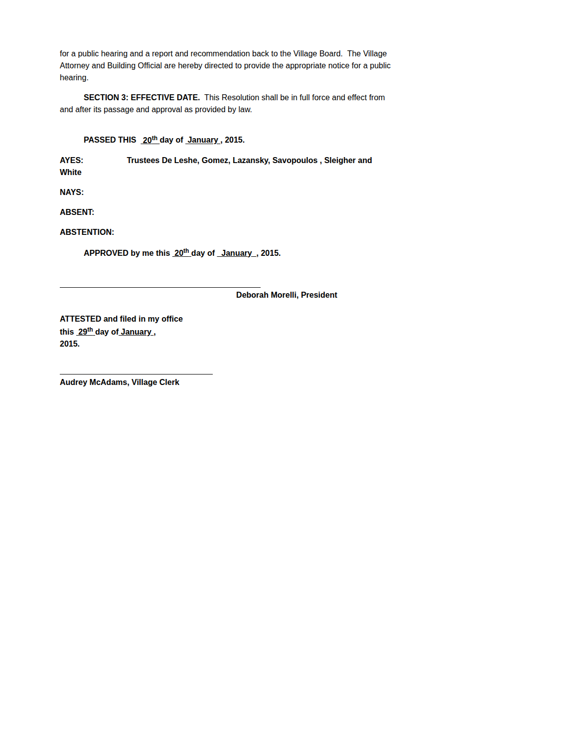for a public hearing and a report and recommendation back to the Village Board. The Village Attorney and Building Official are hereby directed to provide the appropriate notice for a public hearing.
SECTION 3: EFFECTIVE DATE. This Resolution shall be in full force and effect from and after its passage and approval as provided by law.
PASSED THIS 20th day of January , 2015.
AYES: Trustees De Leshe, Gomez, Lazansky, Savopoulos , Sleigher and White
NAYS:
ABSENT:
ABSTENTION:
APPROVED by me this 20th day of January , 2015.
Deborah Morelli, President
ATTESTED and filed in my office
this 29th day of January ,
2015.
Audrey McAdams, Village Clerk